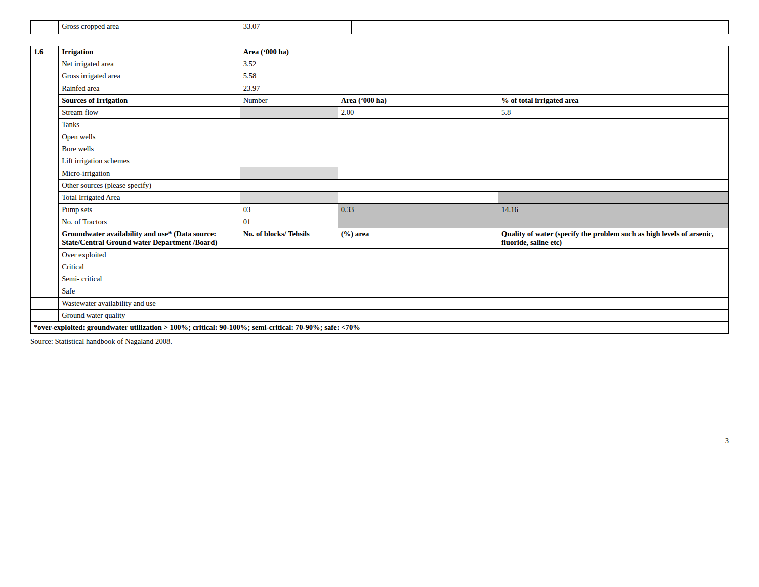| | Gross cropped area | 33.07 | |
| 1.6 | Irrigation | Area (‘000 ha) |
| Net irrigated area | 3.52 |
| Gross irrigated area | 5.58 |
| Rainfed area | 23.97 |
| Sources of Irrigation | Number | Area (‘000 ha) | % of total irrigated area |
| Stream flow | | 2.00 | 5.8 |
| Tanks | | | |
| Open wells | | | |
| Bore wells | | | |
| Lift irrigation schemes | | | |
| Micro-irrigation | | | |
| Other sources (please specify) | | | |
| Total Irrigated Area | | | |
| Pump sets | 03 | 0.33 | 14.16 |
| No. of Tractors | 01 | | |
| Groundwater availability and use* (Data source: State/Central Ground water Department /Board) | No. of blocks/ Tehsils | (%) area | Quality of water (specify the problem such as high levels of arsenic, fluoride, saline etc) |
| Over exploited | | | |
| Critical | | | |
| Semi- critical | | | |
| Safe | | | |
| | Wastewater availability and use | | | |
| | Ground water quality | |
| *over-exploited: groundwater utilization > 100%; critical: 90-100%; semi-critical: 70-90%; safe: <70% |
Source: Statistical handbook of Nagaland 2008.
3